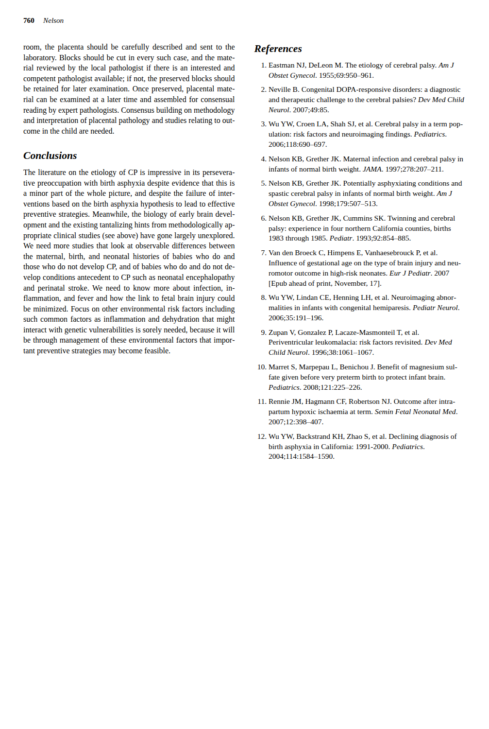760 Nelson
room, the placenta should be carefully described and sent to the laboratory. Blocks should be cut in every such case, and the material reviewed by the local pathologist if there is an interested and competent pathologist available; if not, the preserved blocks should be retained for later examination. Once preserved, placental material can be examined at a later time and assembled for consensual reading by expert pathologists. Consensus building on methodology and interpretation of placental pathology and studies relating to outcome in the child are needed.
Conclusions
The literature on the etiology of CP is impressive in its perseverative preoccupation with birth asphyxia despite evidence that this is a minor part of the whole picture, and despite the failure of interventions based on the birth asphyxia hypothesis to lead to effective preventive strategies. Meanwhile, the biology of early brain development and the existing tantalizing hints from methodologically appropriate clinical studies (see above) have gone largely unexplored. We need more studies that look at observable differences between the maternal, birth, and neonatal histories of babies who do and those who do not develop CP, and of babies who do and do not develop conditions antecedent to CP such as neonatal encephalopathy and perinatal stroke. We need to know more about infection, inflammation, and fever and how the link to fetal brain injury could be minimized. Focus on other environmental risk factors including such common factors as inflammation and dehydration that might interact with genetic vulnerabilities is sorely needed, because it will be through management of these environmental factors that important preventive strategies may become feasible.
References
Eastman NJ, DeLeon M. The etiology of cerebral palsy. Am J Obstet Gynecol. 1955;69:950–961.
Neville B. Congenital DOPA-responsive disorders: a diagnostic and therapeutic challenge to the cerebral palsies? Dev Med Child Neurol. 2007;49:85.
Wu YW, Croen LA, Shah SJ, et al. Cerebral palsy in a term population: risk factors and neuroimaging findings. Pediatrics. 2006;118:690–697.
Nelson KB, Grether JK. Maternal infection and cerebral palsy in infants of normal birth weight. JAMA. 1997;278:207–211.
Nelson KB, Grether JK. Potentially asphyxiating conditions and spastic cerebral palsy in infants of normal birth weight. Am J Obstet Gynecol. 1998;179:507–513.
Nelson KB, Grether JK, Cummins SK. Twinning and cerebral palsy: experience in four northern California counties, births 1983 through 1985. Pediatr. 1993;92:854–885.
Van den Broeck C, Himpens E, Vanhaesebrouck P, et al. Influence of gestational age on the type of brain injury and neuromotor outcome in high-risk neonates. Eur J Pediatr. 2007 [Epub ahead of print, November, 17].
Wu YW, Lindan CE, Henning LH, et al. Neuroimaging abnormalities in infants with congenital hemiparesis. Pediatr Neurol. 2006;35:191–196.
Zupan V, Gonzalez P, Lacaze-Masmonteil T, et al. Periventricular leukomalacia: risk factors revisited. Dev Med Child Neurol. 1996;38:1061–1067.
Marret S, Marpepau L, Benichou J. Benefit of magnesium sulfate given before very preterm birth to protect infant brain. Pediatrics. 2008;121:225–226.
Rennie JM, Hagmann CF, Robertson NJ. Outcome after intrapartum hypoxic ischaemia at term. Semin Fetal Neonatal Med. 2007;12:398–407.
Wu YW, Backstrand KH, Zhao S, et al. Declining diagnosis of birth asphyxia in California: 1991-2000. Pediatrics. 2004;114:1584–1590.